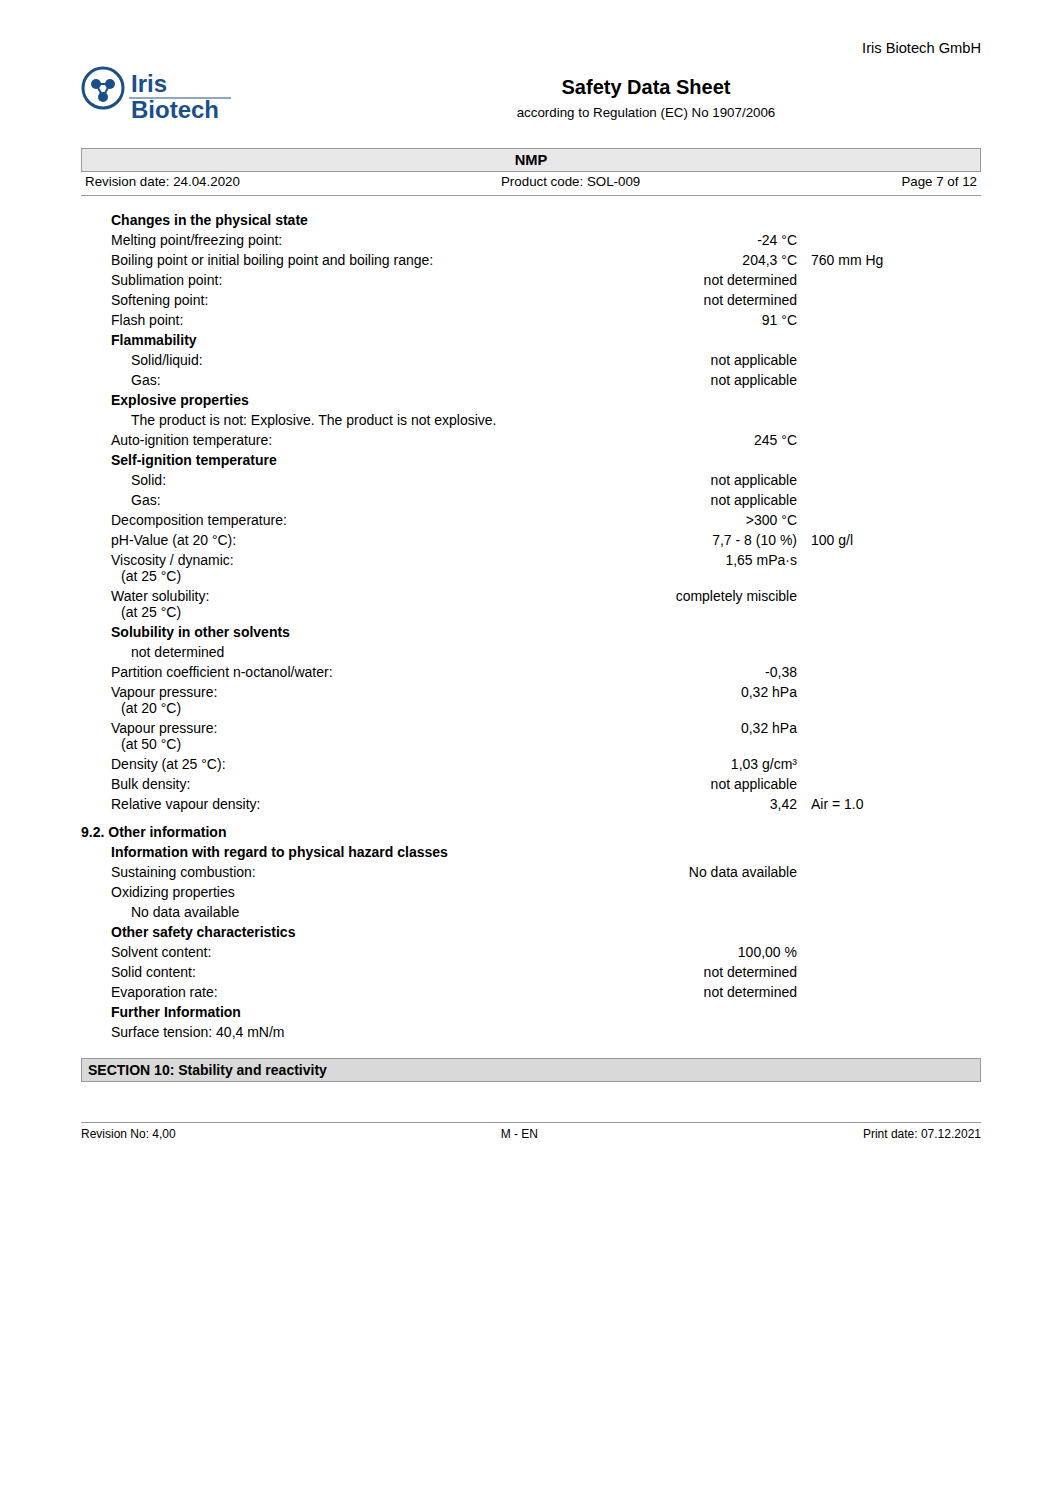Iris Biotech GmbH
Iris Biotech
Safety Data Sheet
according to Regulation (EC) No 1907/2006
NMP
Revision date: 24.04.2020
Product code: SOL-009
Page 7 of 12
| Changes in the physical state | | |
| Melting point/freezing point: | -24 °C | |
| Boiling point or initial boiling point and boiling range: | 204,3 °C | 760 mm Hg |
| Sublimation point: | not determined | |
| Softening point: | not determined | |
| Flash point: | 91 °C | |
| Flammability | | |
| Solid/liquid: | not applicable | |
| Gas: | not applicable | |
| Explosive properties | | |
The product is not: Explosive. The product is not explosive.
| Auto-ignition temperature: | 245 °C | |
| Self-ignition temperature | | |
| Solid: | not applicable | |
| Gas: | not applicable | |
| Decomposition temperature: | >300 °C | |
| pH-Value (at 20 °C): | 7,7 - 8 (10 %) | 100 g/l |
| Viscosity / dynamic: (at 25 °C) | 1,65 mPa·s | |
| Water solubility: (at 25 °C) | completely miscible | |
| Solubility in other solvents | | |
| not determined | | |
| Partition coefficient n-octanol/water: | -0,38 | |
| Vapour pressure: (at 20 °C) | 0,32 hPa | |
| Vapour pressure: (at 50 °C) | 0,32 hPa | |
| Density (at 25 °C): | 1,03 g/cm³ | |
| Bulk density: | not applicable | |
| Relative vapour density: | 3,42 | Air = 1.0 |
9.2. Other information
| Information with regard to physical hazard classes | | |
| Sustaining combustion: | No data available | |
| Oxidizing properties | | |
| No data available | | |
| Other safety characteristics | | |
| Solvent content: | 100,00 % | |
| Solid content: | not determined | |
| Evaporation rate: | not determined | |
| Further Information | | |
| Surface tension: 40,4 mN/m | | |
SECTION 10: Stability and reactivity
Revision No: 4,00
M - EN
Print date: 07.12.2021